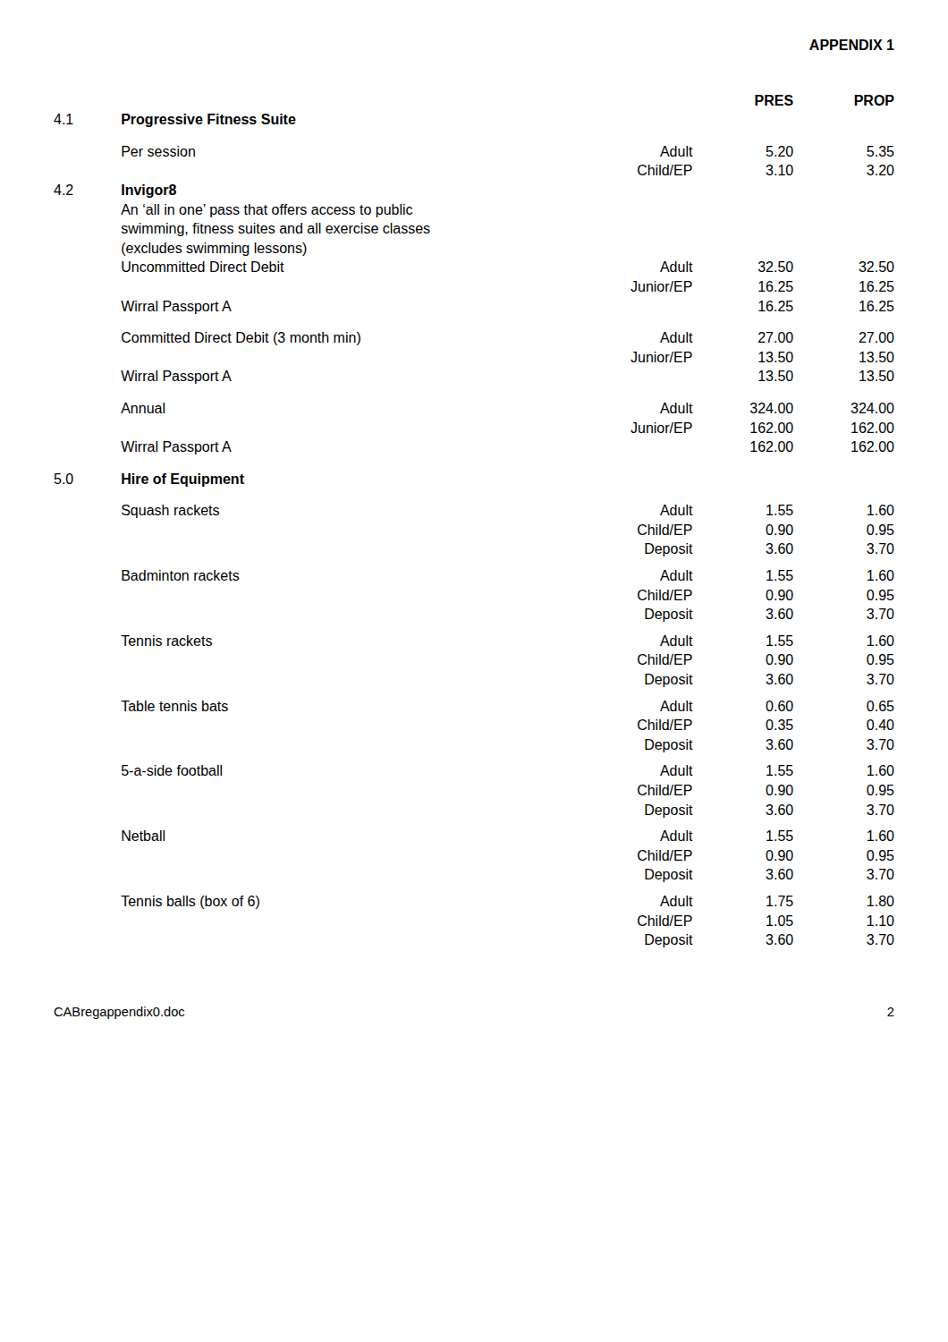APPENDIX 1
| | | | PRES | PROP |
| 4.1 | Progressive Fitness Suite | | | |
| | Per session | Adult | 5.20 | 5.35 |
| | | Child/EP | 3.10 | 3.20 |
| 4.2 | Invigor8 | | | |
| | An ‘all in one’ pass that offers access to public swimming, fitness suites and all exercise classes (excludes swimming lessons) | | | |
| | Uncommitted Direct Debit | Adult | 32.50 | 32.50 |
| | | Junior/EP | 16.25 | 16.25 |
| | Wirral Passport A | | 16.25 | 16.25 |
| | Committed Direct Debit (3 month min) | Adult | 27.00 | 27.00 |
| | | Junior/EP | 13.50 | 13.50 |
| | Wirral Passport A | | 13.50 | 13.50 |
| | Annual | Adult | 324.00 | 324.00 |
| | | Junior/EP | 162.00 | 162.00 |
| | Wirral Passport A | | 162.00 | 162.00 |
| 5.0 | Hire of Equipment | | | |
| | Squash rackets | Adult | 1.55 | 1.60 |
| | | Child/EP | 0.90 | 0.95 |
| | | Deposit | 3.60 | 3.70 |
| | Badminton rackets | Adult | 1.55 | 1.60 |
| | | Child/EP | 0.90 | 0.95 |
| | | Deposit | 3.60 | 3.70 |
| | Tennis rackets | Adult | 1.55 | 1.60 |
| | | Child/EP | 0.90 | 0.95 |
| | | Deposit | 3.60 | 3.70 |
| | Table tennis bats | Adult | 0.60 | 0.65 |
| | | Child/EP | 0.35 | 0.40 |
| | | Deposit | 3.60 | 3.70 |
| | 5-a-side football | Adult | 1.55 | 1.60 |
| | | Child/EP | 0.90 | 0.95 |
| | | Deposit | 3.60 | 3.70 |
| | Netball | Adult | 1.55 | 1.60 |
| | | Child/EP | 0.90 | 0.95 |
| | | Deposit | 3.60 | 3.70 |
| | Tennis balls (box of 6) | Adult | 1.75 | 1.80 |
| | | Child/EP | 1.05 | 1.10 |
| | | Deposit | 3.60 | 3.70 |
CABregappendix0.doc 2